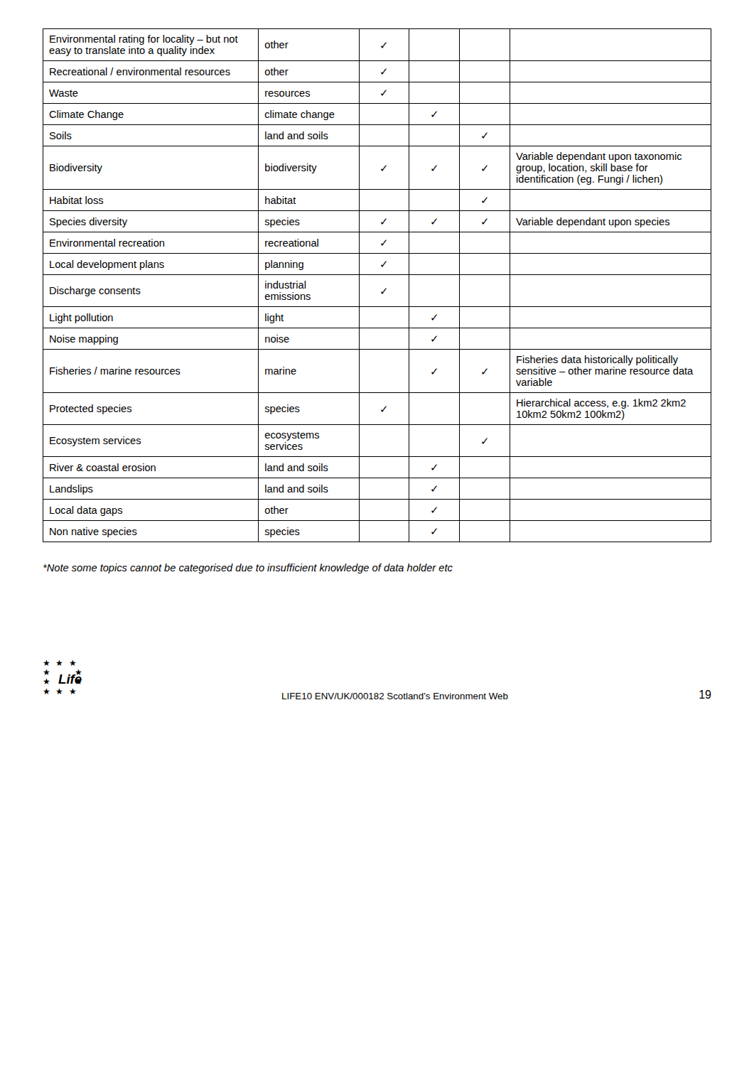| Environmental rating for locality – but not easy to translate into a quality index | other | ✓ | | | |
| Recreational / environmental resources | other | ✓ | | | |
| Waste | resources | ✓ | | | |
| Climate Change | climate change | | ✓ | | |
| Soils | land and soils | | | ✓ | |
| Biodiversity | biodiversity | ✓ | ✓ | ✓ | Variable dependant upon taxonomic group, location, skill base for identification (eg. Fungi / lichen) |
| Habitat loss | habitat | | | ✓ | |
| Species diversity | species | ✓ | ✓ | ✓ | Variable dependant upon species |
| Environmental recreation | recreational | ✓ | | | |
| Local development plans | planning | ✓ | | | |
| Discharge consents | industrial emissions | ✓ | | | |
| Light pollution | light | | ✓ | | |
| Noise mapping | noise | | ✓ | | |
| Fisheries / marine resources | marine | | ✓ | ✓ | Fisheries data historically politically sensitive – other marine resource data variable |
| Protected species | species | ✓ | | | Hierarchical access, e.g. 1km2 2km2 10km2 50km2 100km2) |
| Ecosystem services | ecosystems services | | | ✓ | |
| River & coastal erosion | land and soils | | ✓ | | |
| Landslips | land and soils | | ✓ | | |
| Local data gaps | other | | ✓ | | |
| Non native species | species | | ✓ | | |
*Note some topics cannot be categorised due to insufficient knowledge of data holder etc
★ ★ ★
★ ★
★ ★
★ ★ ★
Life
LIFE10 ENV/UK/000182 Scotland’s Environment Web
19